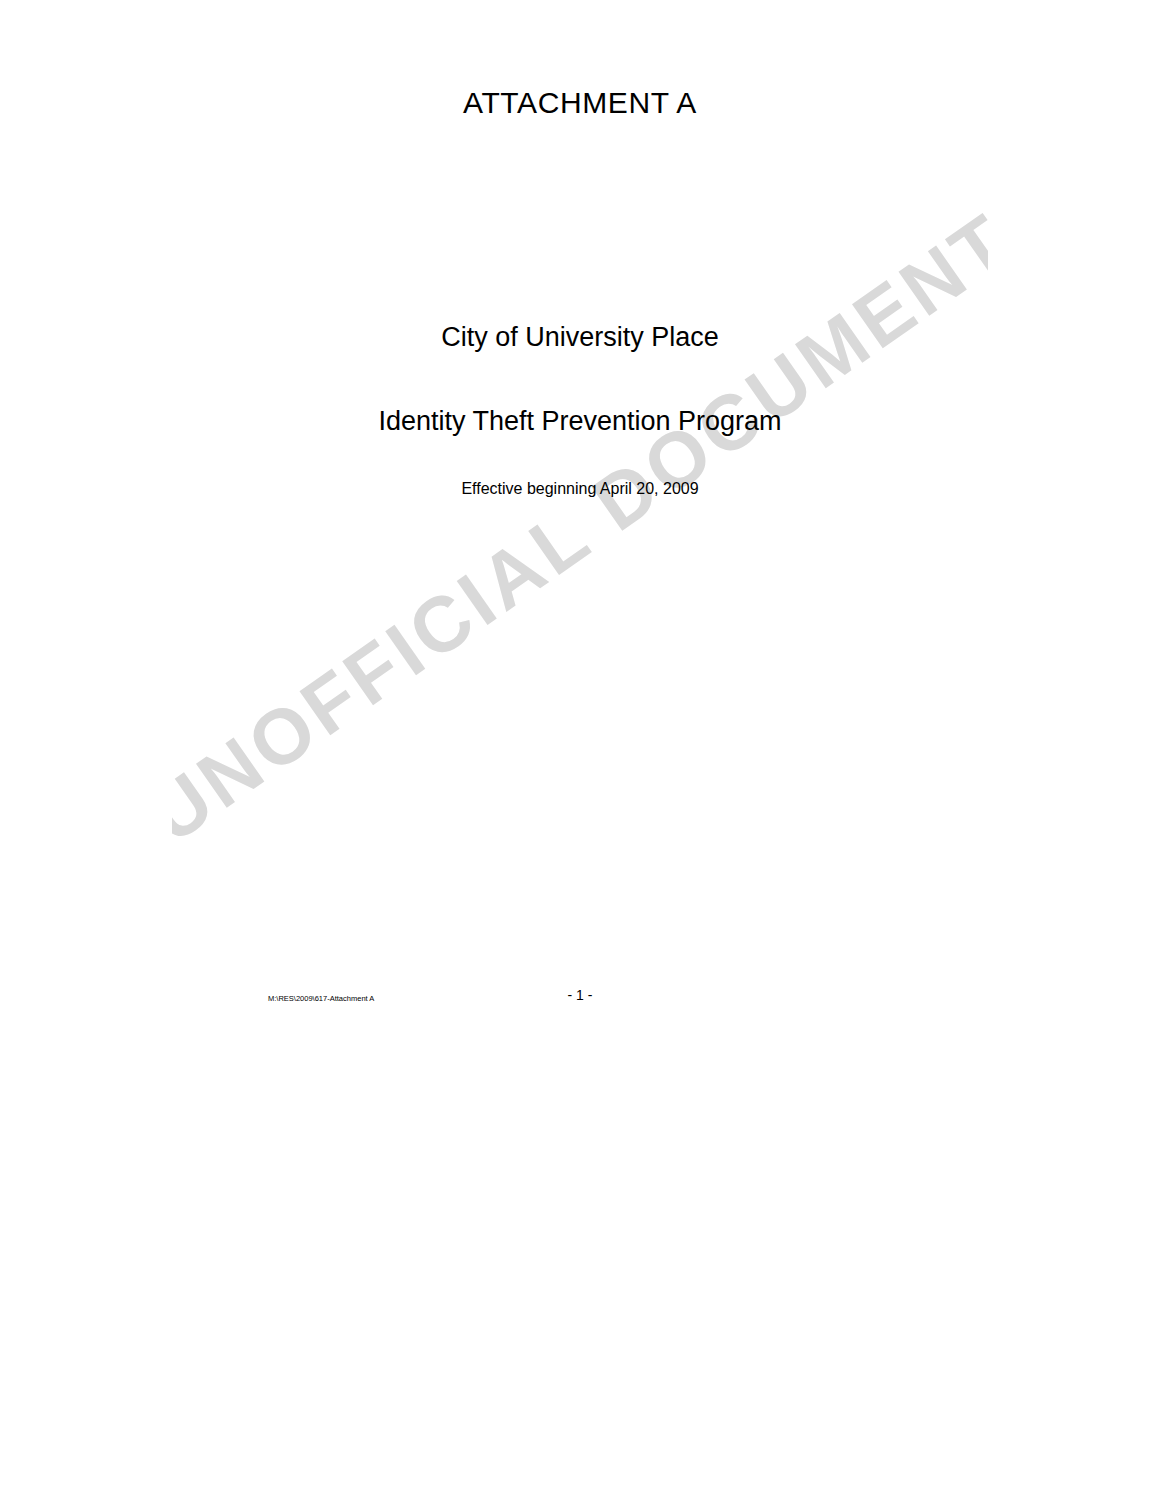UNOFFICIAL DOCUMENT
ATTACHMENT A
City of University Place
Identity Theft Prevention Program
Effective beginning April 20, 2009
M:\RES\2009\617-Attachment A
- 1 -